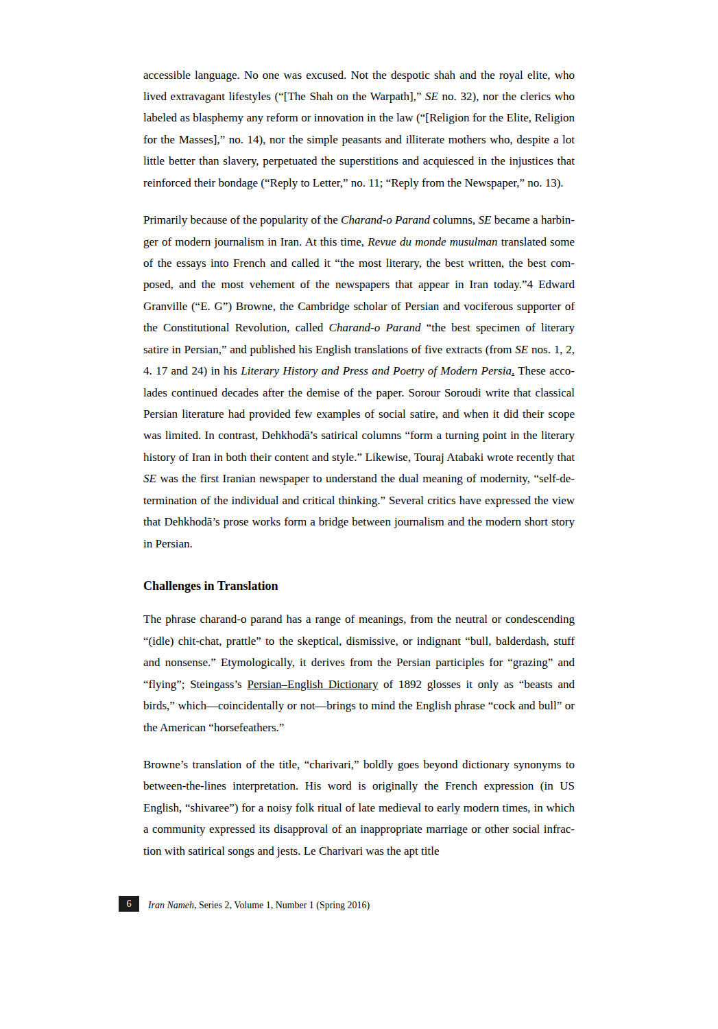accessible language. No one was excused. Not the despotic shah and the royal elite, who lived extravagant lifestyles (“[The Shah on the Warpath],” SE no. 32), nor the clerics who labeled as blasphemy any reform or innovation in the law (“[Religion for the Elite, Religion for the Masses],” no. 14), nor the simple peasants and illiterate mothers who, despite a lot little better than slavery, perpetuated the superstitions and acquiesced in the injustices that reinforced their bondage (“Reply to Letter,” no. 11; “Reply from the Newspaper,” no. 13).
Primarily because of the popularity of the Charand-o Parand columns, SE became a harbinger of modern journalism in Iran. At this time, Revue du monde musulman translated some of the essays into French and called it “the most literary, the best written, the best composed, and the most vehement of the newspapers that appear in Iran today.”4 Edward Granville (“E. G”) Browne, the Cambridge scholar of Persian and vociferous supporter of the Constitutional Revolution, called Charand-o Parand “the best specimen of literary satire in Persian,” and published his English translations of five extracts (from SE nos. 1, 2, 4. 17 and 24) in his Literary History and Press and Poetry of Modern Persia. These accolades continued decades after the demise of the paper. Sorour Soroudi write that classical Persian literature had provided few examples of social satire, and when it did their scope was limited. In contrast, Dehkhodā’s satirical columns “form a turning point in the literary history of Iran in both their content and style.” Likewise, Touraj Atabaki wrote recently that SE was the first Iranian newspaper to understand the dual meaning of modernity, “self-determination of the individual and critical thinking.” Several critics have expressed the view that Dehkhodā’s prose works form a bridge between journalism and the modern short story in Persian.
Challenges in Translation
The phrase charand-o parand has a range of meanings, from the neutral or condescending “(idle) chit-chat, prattle” to the skeptical, dismissive, or indignant “bull, balderdash, stuff and nonsense.” Etymologically, it derives from the Persian participles for “grazing” and “flying”; Steingass’s Persian–English Dictionary of 1892 glosses it only as “beasts and birds,” which—coincidentally or not—brings to mind the English phrase “cock and bull” or the American “horsefeathers.”
Browne’s translation of the title, “charivari,” boldly goes beyond dictionary synonyms to between-the-lines interpretation. His word is originally the French expression (in US English, “shivaree”) for a noisy folk ritual of late medieval to early modern times, in which a community expressed its disapproval of an inappropriate marriage or other social infraction with satirical songs and jests. Le Charivari was the apt title
6 Iran Nameh, Series 2, Volume 1, Number 1 (Spring 2016)